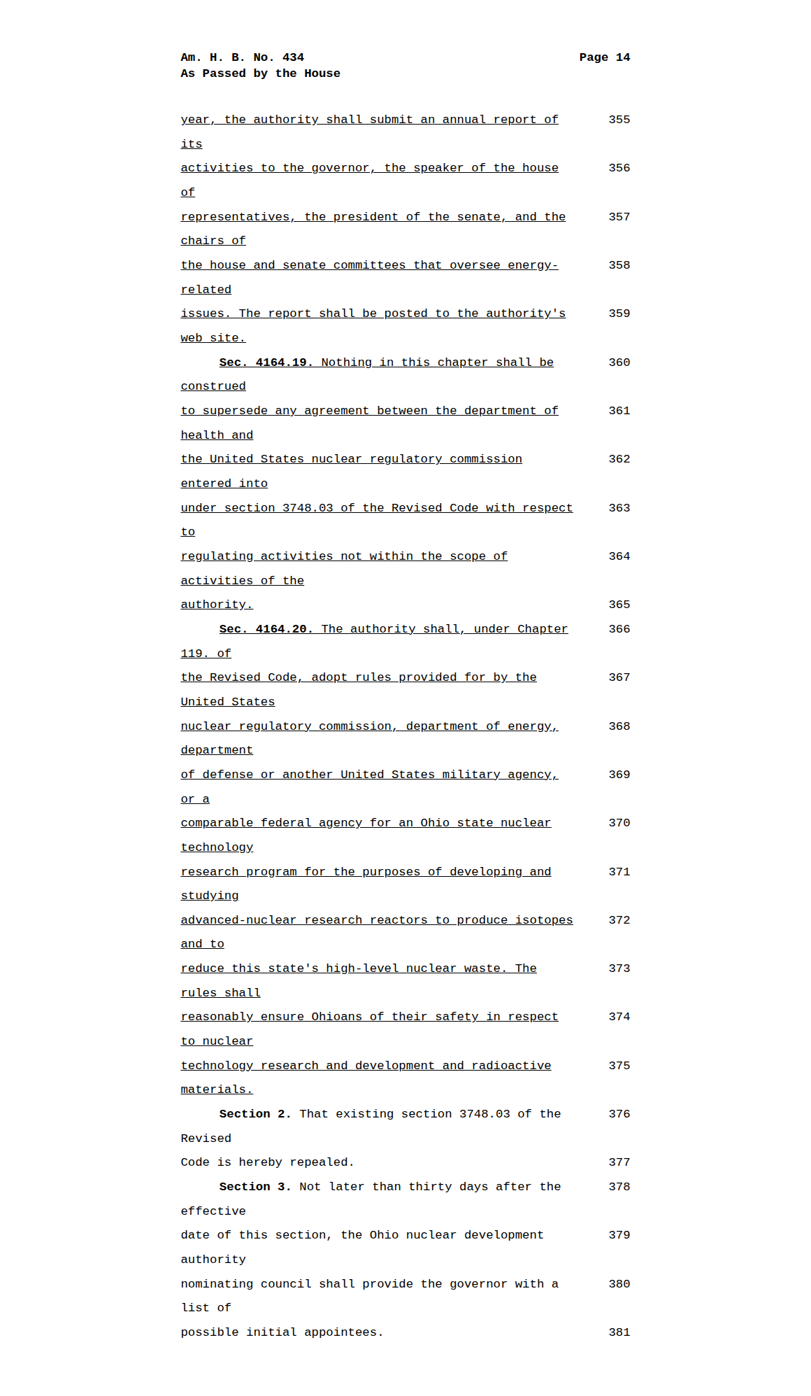Am. H. B. No. 434
As Passed by the House
Page 14
| year, the authority shall submit an annual report of its | 355 |
| activities to the governor, the speaker of the house of | 356 |
| representatives, the president of the senate, and the chairs of | 357 |
| the house and senate committees that oversee energy-related | 358 |
| issues. The report shall be posted to the authority's web site. | 359 |
| Sec. 4164.19. Nothing in this chapter shall be construed | 360 |
| to supersede any agreement between the department of health and | 361 |
| the United States nuclear regulatory commission entered into | 362 |
| under section 3748.03 of the Revised Code with respect to | 363 |
| regulating activities not within the scope of activities of the | 364 |
| authority. | 365 |
| Sec. 4164.20. The authority shall, under Chapter 119. of | 366 |
| the Revised Code, adopt rules provided for by the United States | 367 |
| nuclear regulatory commission, department of energy, department | 368 |
| of defense or another United States military agency, or a | 369 |
| comparable federal agency for an Ohio state nuclear technology | 370 |
| research program for the purposes of developing and studying | 371 |
| advanced-nuclear research reactors to produce isotopes and to | 372 |
| reduce this state's high-level nuclear waste. The rules shall | 373 |
| reasonably ensure Ohioans of their safety in respect to nuclear | 374 |
| technology research and development and radioactive materials. | 375 |
| Section 2. That existing section 3748.03 of the Revised | 376 |
| Code is hereby repealed. | 377 |
| Section 3. Not later than thirty days after the effective | 378 |
| date of this section, the Ohio nuclear development authority | 379 |
| nominating council shall provide the governor with a list of | 380 |
| possible initial appointees. | 381 |